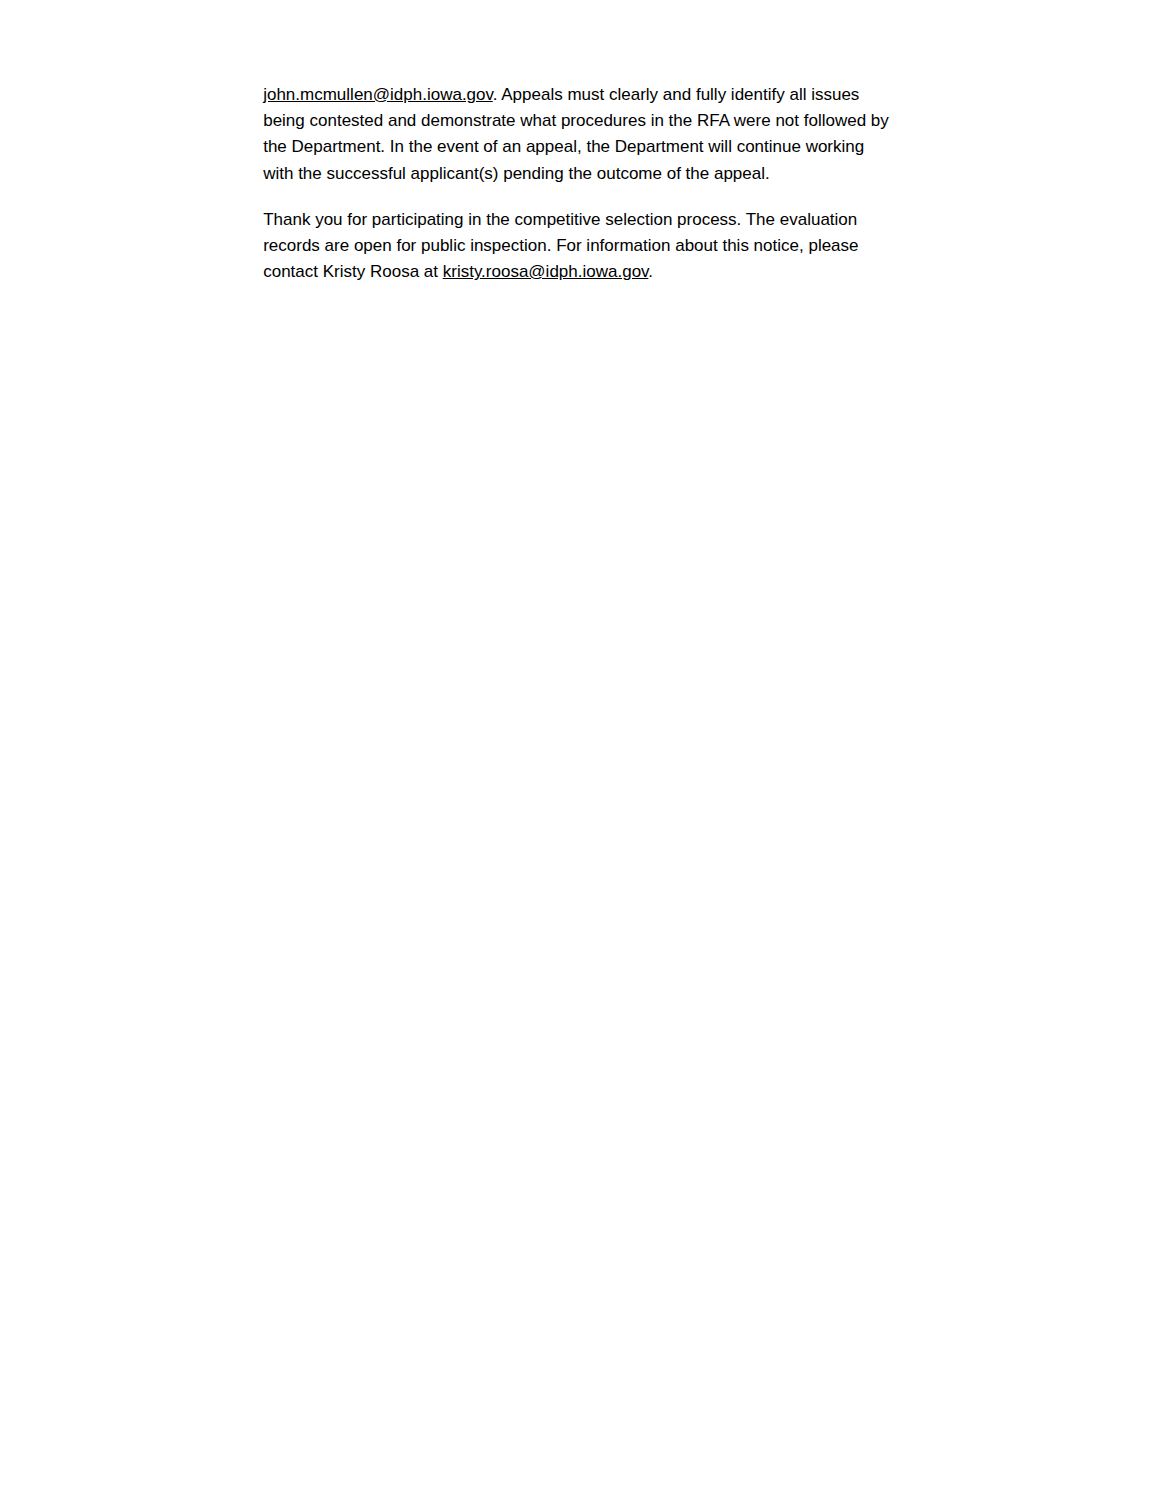john.mcmullen@idph.iowa.gov. Appeals must clearly and fully identify all issues being contested and demonstrate what procedures in the RFA were not followed by the Department. In the event of an appeal, the Department will continue working with the successful applicant(s) pending the outcome of the appeal.
Thank you for participating in the competitive selection process. The evaluation records are open for public inspection. For information about this notice, please contact Kristy Roosa at kristy.roosa@idph.iowa.gov.